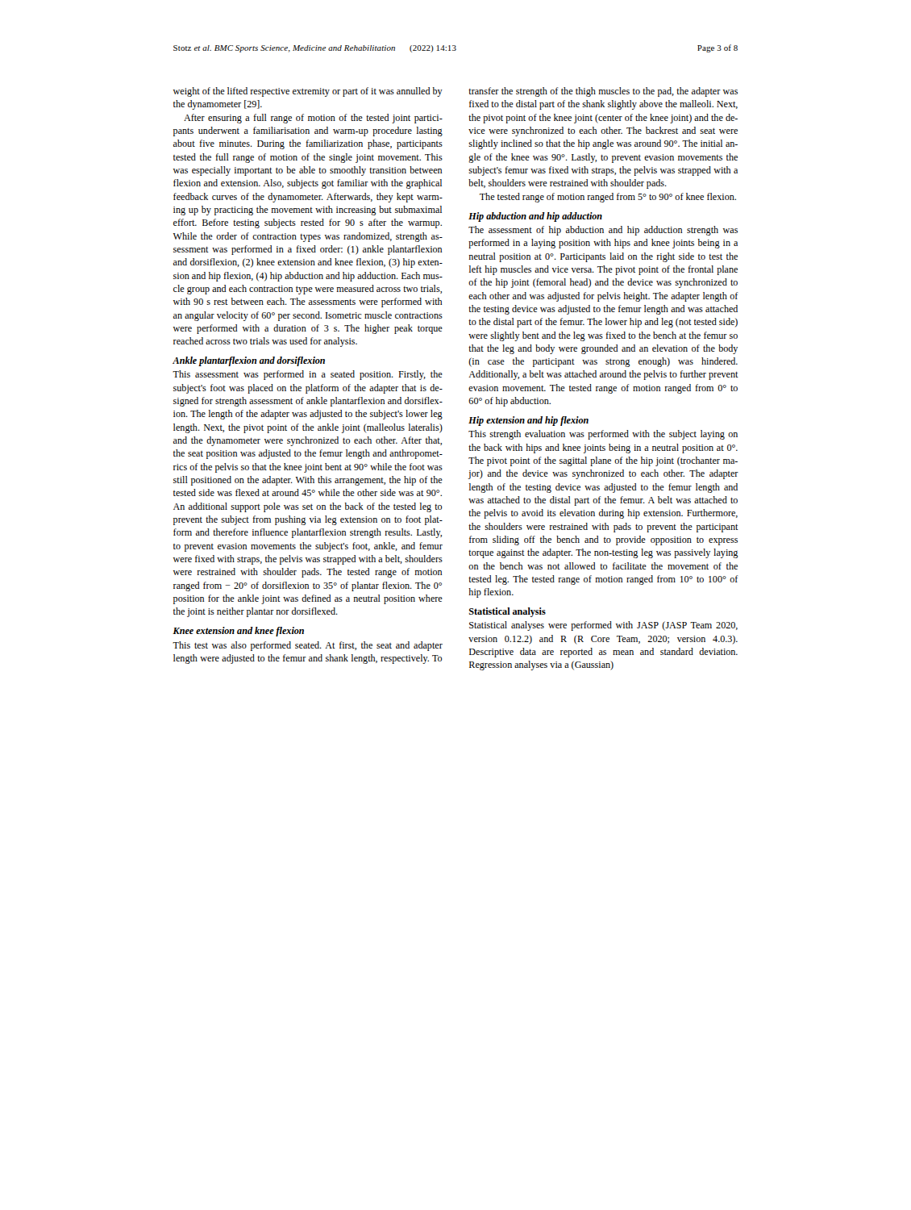Stotz et al. BMC Sports Science, Medicine and Rehabilitation(2022) 14:13
Page 3 of 8
weight of the lifted respective extremity or part of it was annulled by the dynamometer [29].
After ensuring a full range of motion of the tested joint participants underwent a familiarisation and warm-up procedure lasting about five minutes. During the familiarization phase, participants tested the full range of motion of the single joint movement. This was especially important to be able to smoothly transition between flexion and extension. Also, subjects got familiar with the graphical feedback curves of the dynamometer. Afterwards, they kept warming up by practicing the movement with increasing but submaximal effort. Before testing subjects rested for 90 s after the warmup. While the order of contraction types was randomized, strength assessment was performed in a fixed order: (1) ankle plantarflexion and dorsiflexion, (2) knee extension and knee flexion, (3) hip extension and hip flexion, (4) hip abduction and hip adduction. Each muscle group and each contraction type were measured across two trials, with 90 s rest between each. The assessments were performed with an angular velocity of 60° per second. Isometric muscle contractions were performed with a duration of 3 s. The higher peak torque reached across two trials was used for analysis.
Ankle plantarflexion and dorsiflexion
This assessment was performed in a seated position. Firstly, the subject's foot was placed on the platform of the adapter that is designed for strength assessment of ankle plantarflexion and dorsiflexion. The length of the adapter was adjusted to the subject's lower leg length. Next, the pivot point of the ankle joint (malleolus lateralis) and the dynamometer were synchronized to each other. After that, the seat position was adjusted to the femur length and anthropometrics of the pelvis so that the knee joint bent at 90° while the foot was still positioned on the adapter. With this arrangement, the hip of the tested side was flexed at around 45° while the other side was at 90°. An additional support pole was set on the back of the tested leg to prevent the subject from pushing via leg extension on to foot platform and therefore influence plantarflexion strength results. Lastly, to prevent evasion movements the subject's foot, ankle, and femur were fixed with straps, the pelvis was strapped with a belt, shoulders were restrained with shoulder pads. The tested range of motion ranged from − 20° of dorsiflexion to 35° of plantar flexion. The 0° position for the ankle joint was defined as a neutral position where the joint is neither plantar nor dorsiflexed.
Knee extension and knee flexion
This test was also performed seated. At first, the seat and adapter length were adjusted to the femur and shank length, respectively. To transfer the strength of the thigh muscles to the pad, the adapter was fixed to the distal part of the shank slightly above the malleoli. Next, the pivot point of the knee joint (center of the knee joint) and the device were synchronized to each other. The backrest and seat were slightly inclined so that the hip angle was around 90°. The initial angle of the knee was 90°. Lastly, to prevent evasion movements the subject's femur was fixed with straps, the pelvis was strapped with a belt, shoulders were restrained with shoulder pads.
The tested range of motion ranged from 5° to 90° of knee flexion.
Hip abduction and hip adduction
The assessment of hip abduction and hip adduction strength was performed in a laying position with hips and knee joints being in a neutral position at 0°. Participants laid on the right side to test the left hip muscles and vice versa. The pivot point of the frontal plane of the hip joint (femoral head) and the device was synchronized to each other and was adjusted for pelvis height. The adapter length of the testing device was adjusted to the femur length and was attached to the distal part of the femur. The lower hip and leg (not tested side) were slightly bent and the leg was fixed to the bench at the femur so that the leg and body were grounded and an elevation of the body (in case the participant was strong enough) was hindered. Additionally, a belt was attached around the pelvis to further prevent evasion movement. The tested range of motion ranged from 0° to 60° of hip abduction.
Hip extension and hip flexion
This strength evaluation was performed with the subject laying on the back with hips and knee joints being in a neutral position at 0°. The pivot point of the sagittal plane of the hip joint (trochanter major) and the device was synchronized to each other. The adapter length of the testing device was adjusted to the femur length and was attached to the distal part of the femur. A belt was attached to the pelvis to avoid its elevation during hip extension. Furthermore, the shoulders were restrained with pads to prevent the participant from sliding off the bench and to provide opposition to express torque against the adapter. The non-testing leg was passively laying on the bench was not allowed to facilitate the movement of the tested leg. The tested range of motion ranged from 10° to 100° of hip flexion.
Statistical analysis
Statistical analyses were performed with JASP (JASP Team 2020, version 0.12.2) and R (R Core Team, 2020; version 4.0.3). Descriptive data are reported as mean and standard deviation. Regression analyses via a (Gaussian)